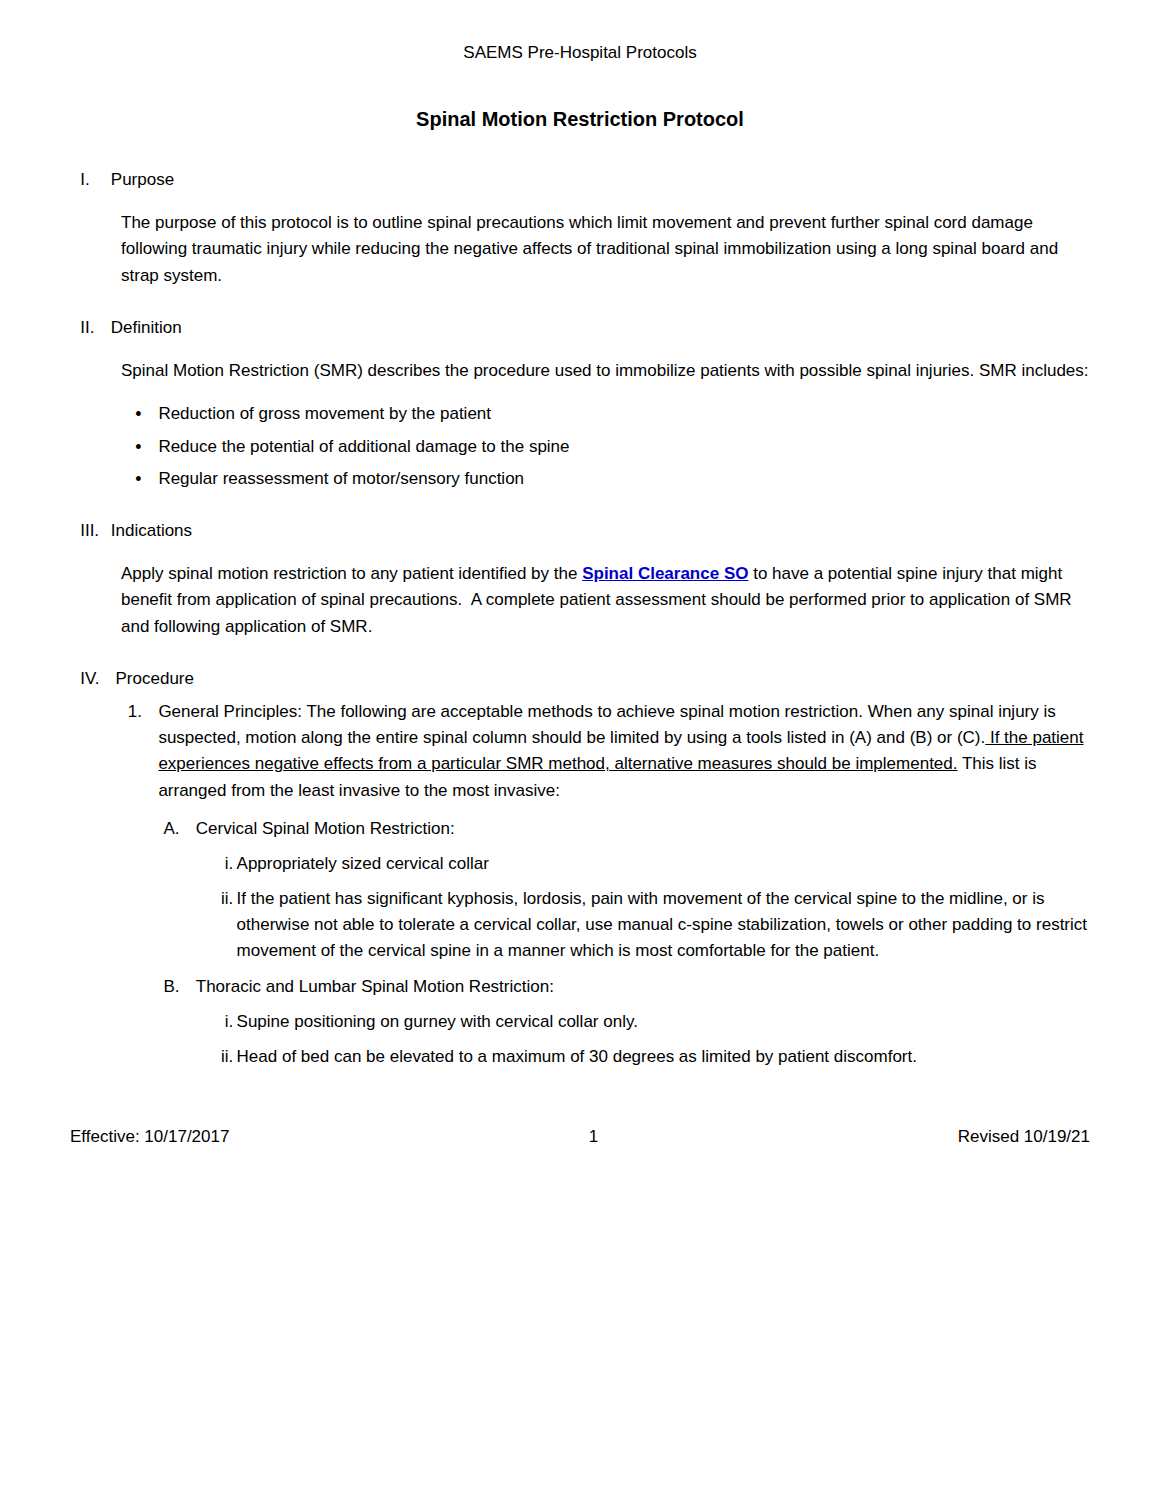SAEMS Pre-Hospital Protocols
Spinal Motion Restriction Protocol
I. Purpose
The purpose of this protocol is to outline spinal precautions which limit movement and prevent further spinal cord damage following traumatic injury while reducing the negative affects of traditional spinal immobilization using a long spinal board and strap system.
II. Definition
Spinal Motion Restriction (SMR) describes the procedure used to immobilize patients with possible spinal injuries. SMR includes:
Reduction of gross movement by the patient
Reduce the potential of additional damage to the spine
Regular reassessment of motor/sensory function
III. Indications
Apply spinal motion restriction to any patient identified by the Spinal Clearance SO to have a potential spine injury that might benefit from application of spinal precautions. A complete patient assessment should be performed prior to application of SMR and following application of SMR.
IV. Procedure
General Principles: The following are acceptable methods to achieve spinal motion restriction. When any spinal injury is suspected, motion along the entire spinal column should be limited by using a tools listed in (A) and (B) or (C). If the patient experiences negative effects from a particular SMR method, alternative measures should be implemented. This list is arranged from the least invasive to the most invasive:
Cervical Spinal Motion Restriction:
Appropriately sized cervical collar
If the patient has significant kyphosis, lordosis, pain with movement of the cervical spine to the midline, or is otherwise not able to tolerate a cervical collar, use manual c-spine stabilization, towels or other padding to restrict movement of the cervical spine in a manner which is most comfortable for the patient.
Thoracic and Lumbar Spinal Motion Restriction:
Supine positioning on gurney with cervical collar only.
Head of bed can be elevated to a maximum of 30 degrees as limited by patient discomfort.
Effective: 10/17/2017
1
Revised 10/19/21